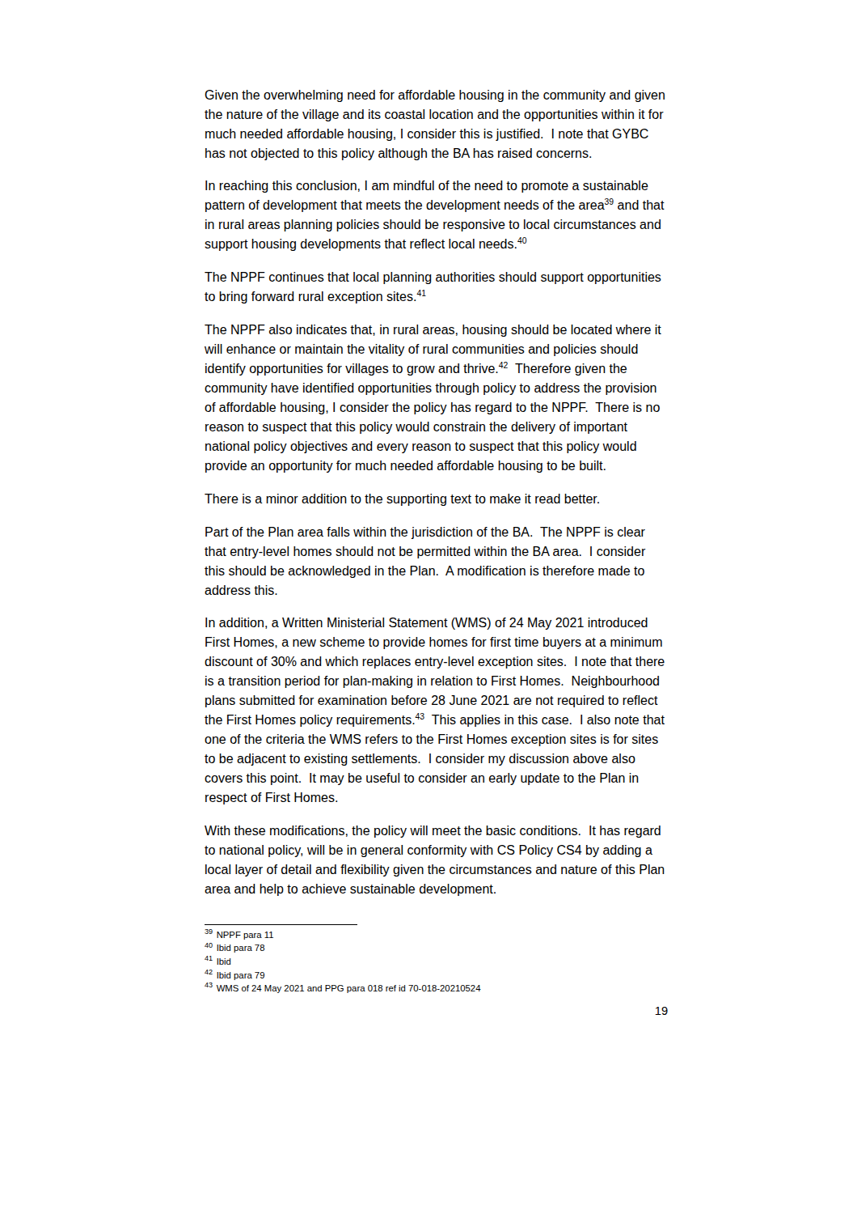Given the overwhelming need for affordable housing in the community and given the nature of the village and its coastal location and the opportunities within it for much needed affordable housing, I consider this is justified. I note that GYBC has not objected to this policy although the BA has raised concerns.
In reaching this conclusion, I am mindful of the need to promote a sustainable pattern of development that meets the development needs of the area39 and that in rural areas planning policies should be responsive to local circumstances and support housing developments that reflect local needs.40
The NPPF continues that local planning authorities should support opportunities to bring forward rural exception sites.41
The NPPF also indicates that, in rural areas, housing should be located where it will enhance or maintain the vitality of rural communities and policies should identify opportunities for villages to grow and thrive.42 Therefore given the community have identified opportunities through policy to address the provision of affordable housing, I consider the policy has regard to the NPPF. There is no reason to suspect that this policy would constrain the delivery of important national policy objectives and every reason to suspect that this policy would provide an opportunity for much needed affordable housing to be built.
There is a minor addition to the supporting text to make it read better.
Part of the Plan area falls within the jurisdiction of the BA. The NPPF is clear that entry-level homes should not be permitted within the BA area. I consider this should be acknowledged in the Plan. A modification is therefore made to address this.
In addition, a Written Ministerial Statement (WMS) of 24 May 2021 introduced First Homes, a new scheme to provide homes for first time buyers at a minimum discount of 30% and which replaces entry-level exception sites. I note that there is a transition period for plan-making in relation to First Homes. Neighbourhood plans submitted for examination before 28 June 2021 are not required to reflect the First Homes policy requirements.43 This applies in this case. I also note that one of the criteria the WMS refers to the First Homes exception sites is for sites to be adjacent to existing settlements. I consider my discussion above also covers this point. It may be useful to consider an early update to the Plan in respect of First Homes.
With these modifications, the policy will meet the basic conditions. It has regard to national policy, will be in general conformity with CS Policy CS4 by adding a local layer of detail and flexibility given the circumstances and nature of this Plan area and help to achieve sustainable development.
39 NPPF para 11
40 Ibid para 78
41 Ibid
42 Ibid para 79
43 WMS of 24 May 2021 and PPG para 018 ref id 70-018-20210524
19